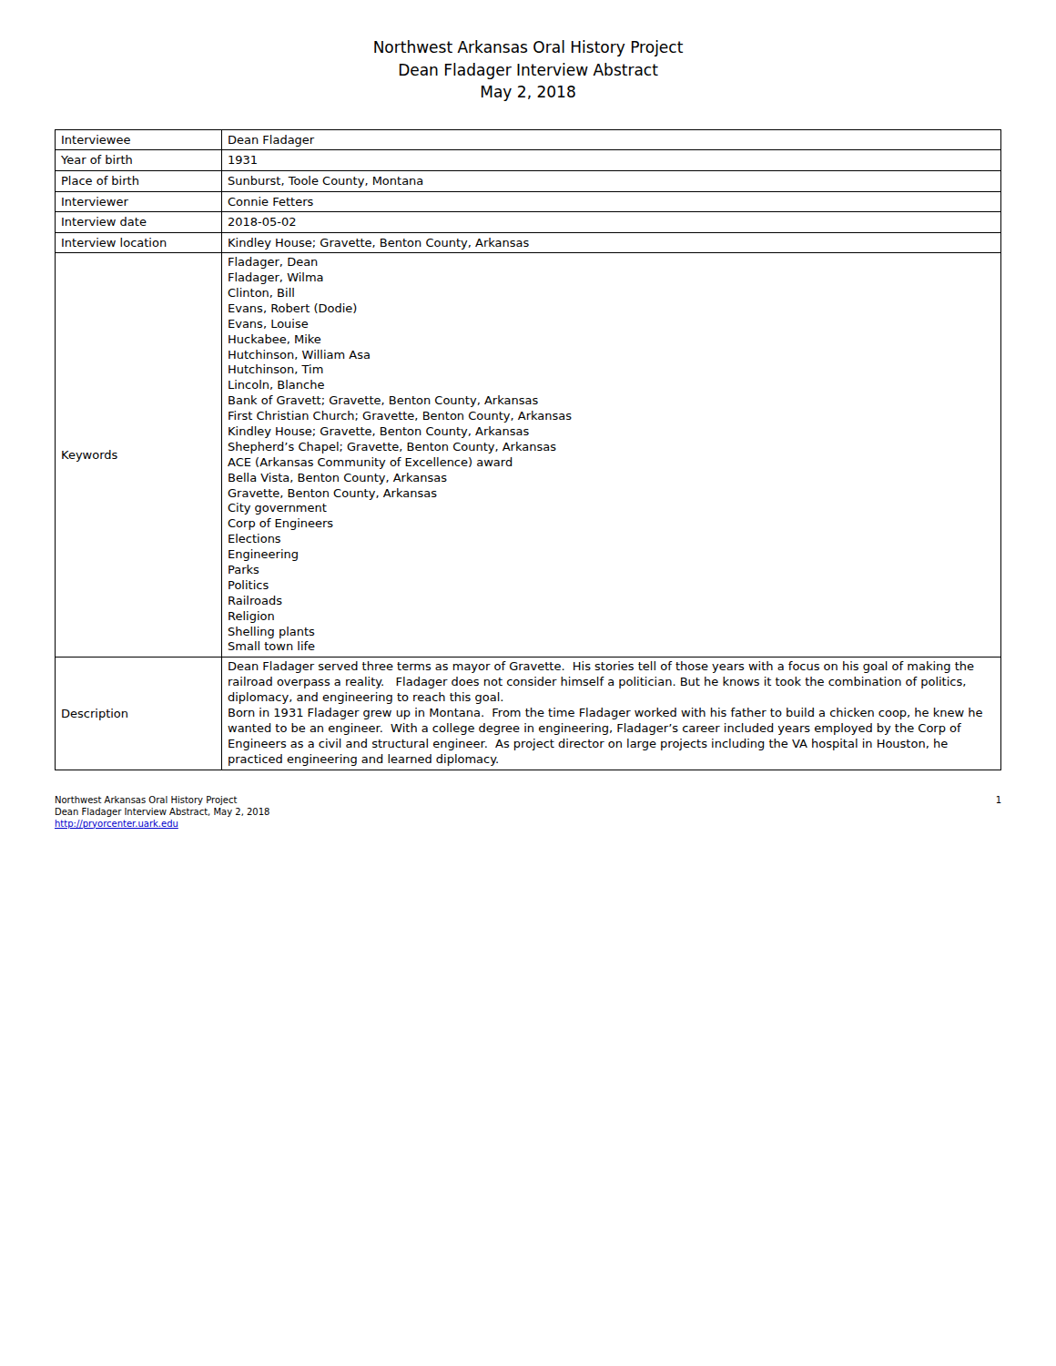Northwest Arkansas Oral History Project
Dean Fladager Interview Abstract
May 2, 2018
| Interviewee | Dean Fladager |
| Year of birth | 1931 |
| Place of birth | Sunburst, Toole County, Montana |
| Interviewer | Connie Fetters |
| Interview date | 2018-05-02 |
| Interview location | Kindley House; Gravette, Benton County, Arkansas |
| Keywords | Fladager, Dean Fladager, Wilma Clinton, Bill Evans, Robert (Dodie) Evans, Louise Huckabee, Mike Hutchinson, William Asa Hutchinson, Tim Lincoln, Blanche Bank of Gravett; Gravette, Benton County, Arkansas First Christian Church; Gravette, Benton County, Arkansas Kindley House; Gravette, Benton County, Arkansas Shepherd’s Chapel; Gravette, Benton County, Arkansas ACE (Arkansas Community of Excellence) award Bella Vista, Benton County, Arkansas Gravette, Benton County, Arkansas City government Corp of Engineers Elections Engineering Parks Politics Railroads Religion Shelling plants Small town life |
| Description | Dean Fladager served three terms as mayor of Gravette. His stories tell of those years with a focus on his goal of making the railroad overpass a reality. Fladager does not consider himself a politician. But he knows it took the combination of politics, diplomacy, and engineering to reach this goal. Born in 1931 Fladager grew up in Montana. From the time Fladager worked with his father to build a chicken coop, he knew he wanted to be an engineer. With a college degree in engineering, Fladager’s career included years employed by the Corp of Engineers as a civil and structural engineer. As project director on large projects including the VA hospital in Houston, he practiced engineering and learned diplomacy. |
1 Northwest Arkansas Oral History Project
Dean Fladager Interview Abstract, May 2, 2018
http://pryorcenter.uark.edu